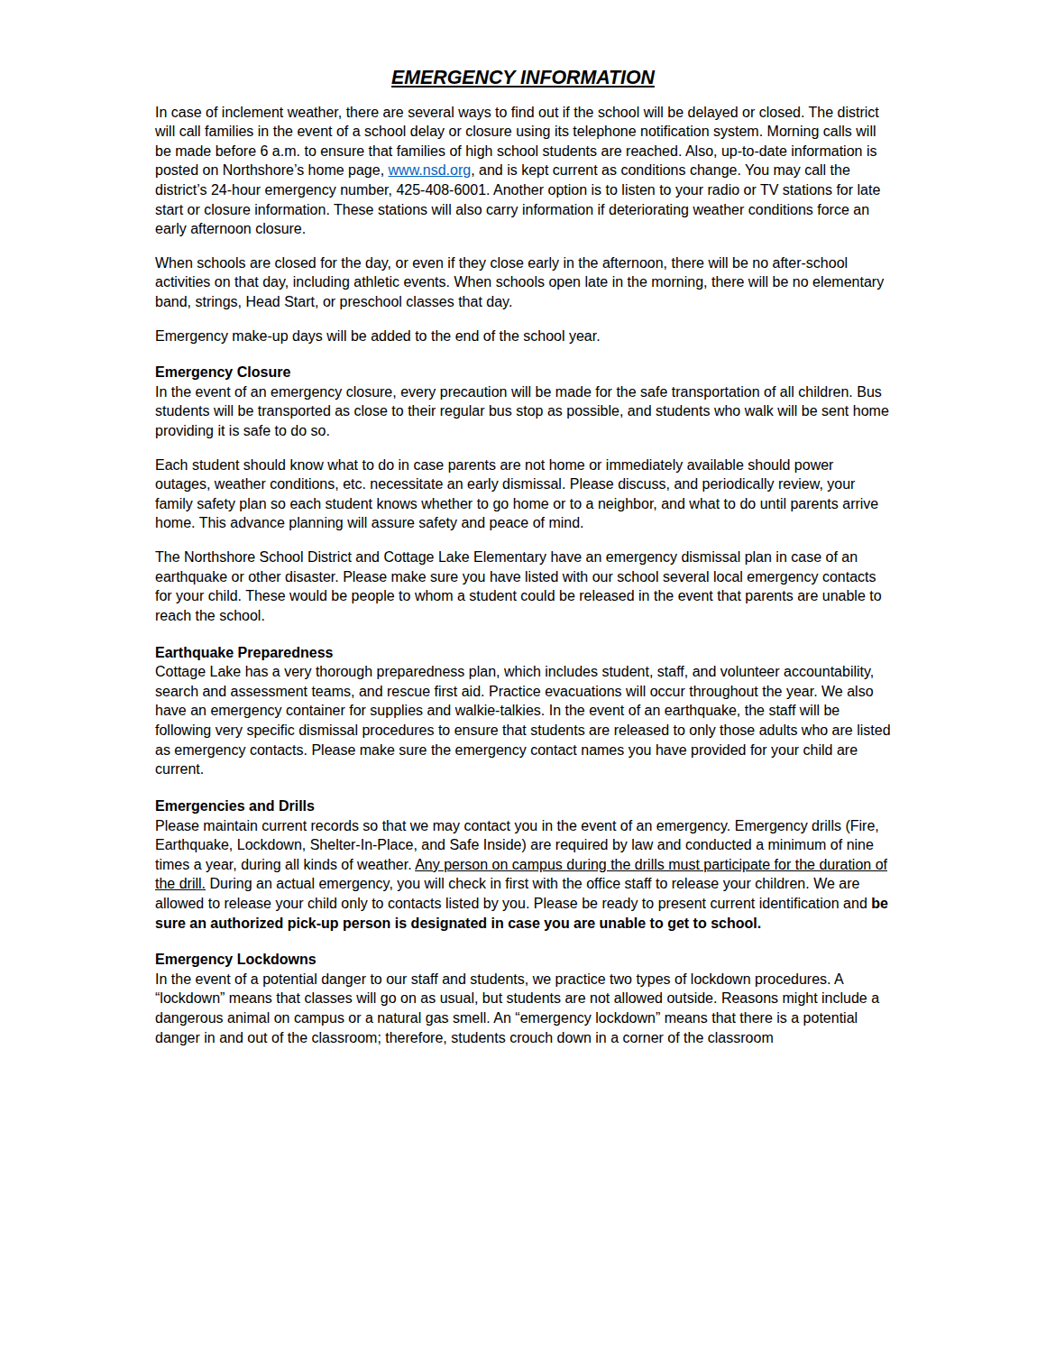EMERGENCY INFORMATION
In case of inclement weather, there are several ways to find out if the school will be delayed or closed. The district will call families in the event of a school delay or closure using its telephone notification system. Morning calls will be made before 6 a.m. to ensure that families of high school students are reached. Also, up-to-date information is posted on Northshore’s home page, www.nsd.org, and is kept current as conditions change. You may call the district’s 24-hour emergency number, 425-408-6001. Another option is to listen to your radio or TV stations for late start or closure information. These stations will also carry information if deteriorating weather conditions force an early afternoon closure.
When schools are closed for the day, or even if they close early in the afternoon, there will be no after-school activities on that day, including athletic events. When schools open late in the morning, there will be no elementary band, strings, Head Start, or preschool classes that day.
Emergency make-up days will be added to the end of the school year.
Emergency Closure
In the event of an emergency closure, every precaution will be made for the safe transportation of all children. Bus students will be transported as close to their regular bus stop as possible, and students who walk will be sent home providing it is safe to do so.
Each student should know what to do in case parents are not home or immediately available should power outages, weather conditions, etc. necessitate an early dismissal. Please discuss, and periodically review, your family safety plan so each student knows whether to go home or to a neighbor, and what to do until parents arrive home. This advance planning will assure safety and peace of mind.
The Northshore School District and Cottage Lake Elementary have an emergency dismissal plan in case of an earthquake or other disaster. Please make sure you have listed with our school several local emergency contacts for your child. These would be people to whom a student could be released in the event that parents are unable to reach the school.
Earthquake Preparedness
Cottage Lake has a very thorough preparedness plan, which includes student, staff, and volunteer accountability, search and assessment teams, and rescue first aid. Practice evacuations will occur throughout the year. We also have an emergency container for supplies and walkie-talkies. In the event of an earthquake, the staff will be following very specific dismissal procedures to ensure that students are released to only those adults who are listed as emergency contacts. Please make sure the emergency contact names you have provided for your child are current.
Emergencies and Drills
Please maintain current records so that we may contact you in the event of an emergency. Emergency drills (Fire, Earthquake, Lockdown, Shelter-In-Place, and Safe Inside) are required by law and conducted a minimum of nine times a year, during all kinds of weather. Any person on campus during the drills must participate for the duration of the drill. During an actual emergency, you will check in first with the office staff to release your children. We are allowed to release your child only to contacts listed by you. Please be ready to present current identification and be sure an authorized pick-up person is designated in case you are unable to get to school.
Emergency Lockdowns
In the event of a potential danger to our staff and students, we practice two types of lockdown procedures. A “lockdown” means that classes will go on as usual, but students are not allowed outside. Reasons might include a dangerous animal on campus or a natural gas smell. An “emergency lockdown” means that there is a potential danger in and out of the classroom; therefore, students crouch down in a corner of the classroom